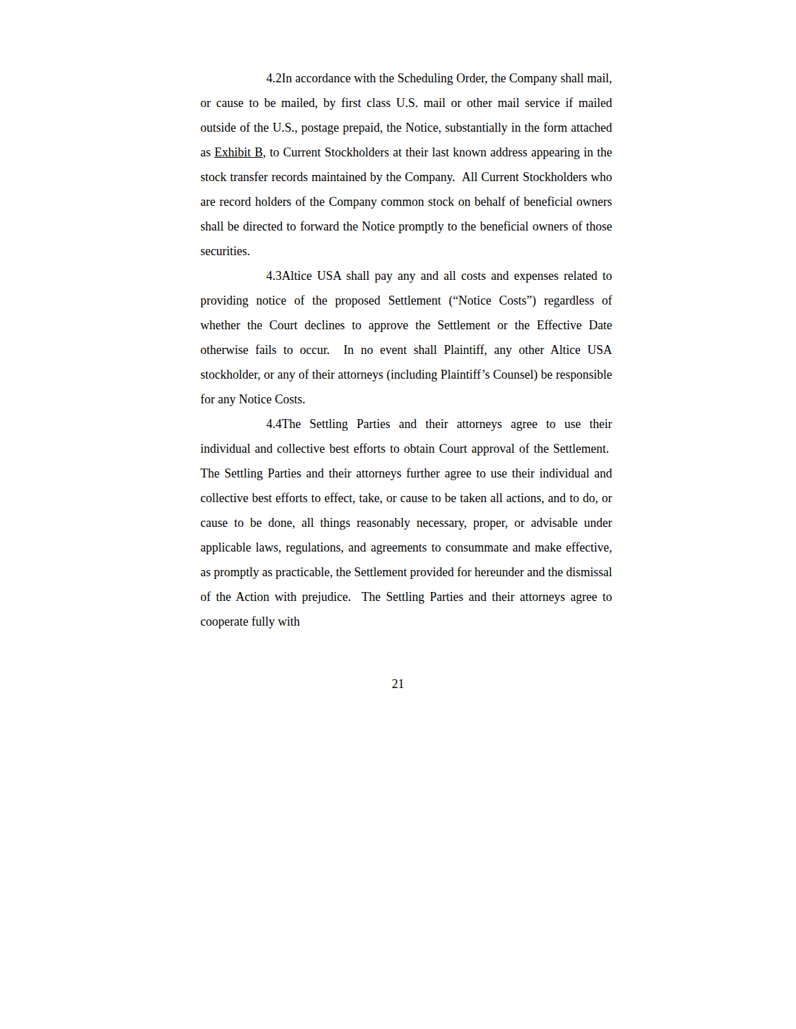4.2 In accordance with the Scheduling Order, the Company shall mail, or cause to be mailed, by first class U.S. mail or other mail service if mailed outside of the U.S., postage prepaid, the Notice, substantially in the form attached as Exhibit B, to Current Stockholders at their last known address appearing in the stock transfer records maintained by the Company. All Current Stockholders who are record holders of the Company common stock on behalf of beneficial owners shall be directed to forward the Notice promptly to the beneficial owners of those securities.
4.3 Altice USA shall pay any and all costs and expenses related to providing notice of the proposed Settlement (“Notice Costs”) regardless of whether the Court declines to approve the Settlement or the Effective Date otherwise fails to occur. In no event shall Plaintiff, any other Altice USA stockholder, or any of their attorneys (including Plaintiff’s Counsel) be responsible for any Notice Costs.
4.4 The Settling Parties and their attorneys agree to use their individual and collective best efforts to obtain Court approval of the Settlement. The Settling Parties and their attorneys further agree to use their individual and collective best efforts to effect, take, or cause to be taken all actions, and to do, or cause to be done, all things reasonably necessary, proper, or advisable under applicable laws, regulations, and agreements to consummate and make effective, as promptly as practicable, the Settlement provided for hereunder and the dismissal of the Action with prejudice. The Settling Parties and their attorneys agree to cooperate fully with
21